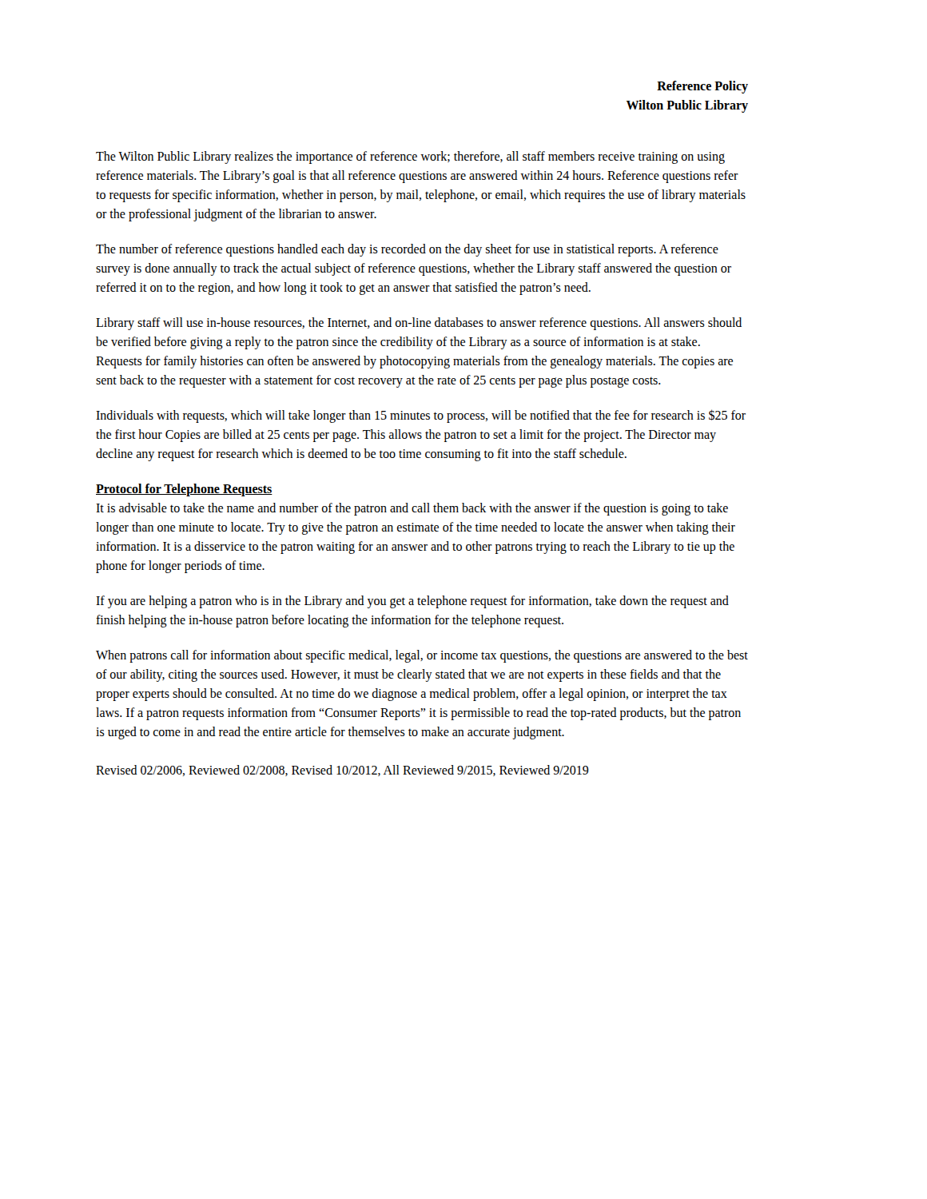Reference Policy Wilton Public Library
The Wilton Public Library realizes the importance of reference work; therefore, all staff members receive training on using reference materials. The Library’s goal is that all reference questions are answered within 24 hours. Reference questions refer to requests for specific information, whether in person, by mail, telephone, or email, which requires the use of library materials or the professional judgment of the librarian to answer.
The number of reference questions handled each day is recorded on the day sheet for use in statistical reports. A reference survey is done annually to track the actual subject of reference questions, whether the Library staff answered the question or referred it on to the region, and how long it took to get an answer that satisfied the patron’s need.
Library staff will use in-house resources, the Internet, and on-line databases to answer reference questions. All answers should be verified before giving a reply to the patron since the credibility of the Library as a source of information is at stake. Requests for family histories can often be answered by photocopying materials from the genealogy materials. The copies are sent back to the requester with a statement for cost recovery at the rate of 25 cents per page plus postage costs.
Individuals with requests, which will take longer than 15 minutes to process, will be notified that the fee for research is $25 for the first hour Copies are billed at 25 cents per page. This allows the patron to set a limit for the project. The Director may decline any request for research which is deemed to be too time consuming to fit into the staff schedule.
Protocol for Telephone Requests
It is advisable to take the name and number of the patron and call them back with the answer if the question is going to take longer than one minute to locate. Try to give the patron an estimate of the time needed to locate the answer when taking their information. It is a disservice to the patron waiting for an answer and to other patrons trying to reach the Library to tie up the phone for longer periods of time.
If you are helping a patron who is in the Library and you get a telephone request for information, take down the request and finish helping the in-house patron before locating the information for the telephone request.
When patrons call for information about specific medical, legal, or income tax questions, the questions are answered to the best of our ability, citing the sources used. However, it must be clearly stated that we are not experts in these fields and that the proper experts should be consulted. At no time do we diagnose a medical problem, offer a legal opinion, or interpret the tax laws. If a patron requests information from “Consumer Reports” it is permissible to read the top-rated products, but the patron is urged to come in and read the entire article for themselves to make an accurate judgment.
Revised 02/2006, Reviewed 02/2008, Revised 10/2012, All Reviewed 9/2015, Reviewed 9/2019